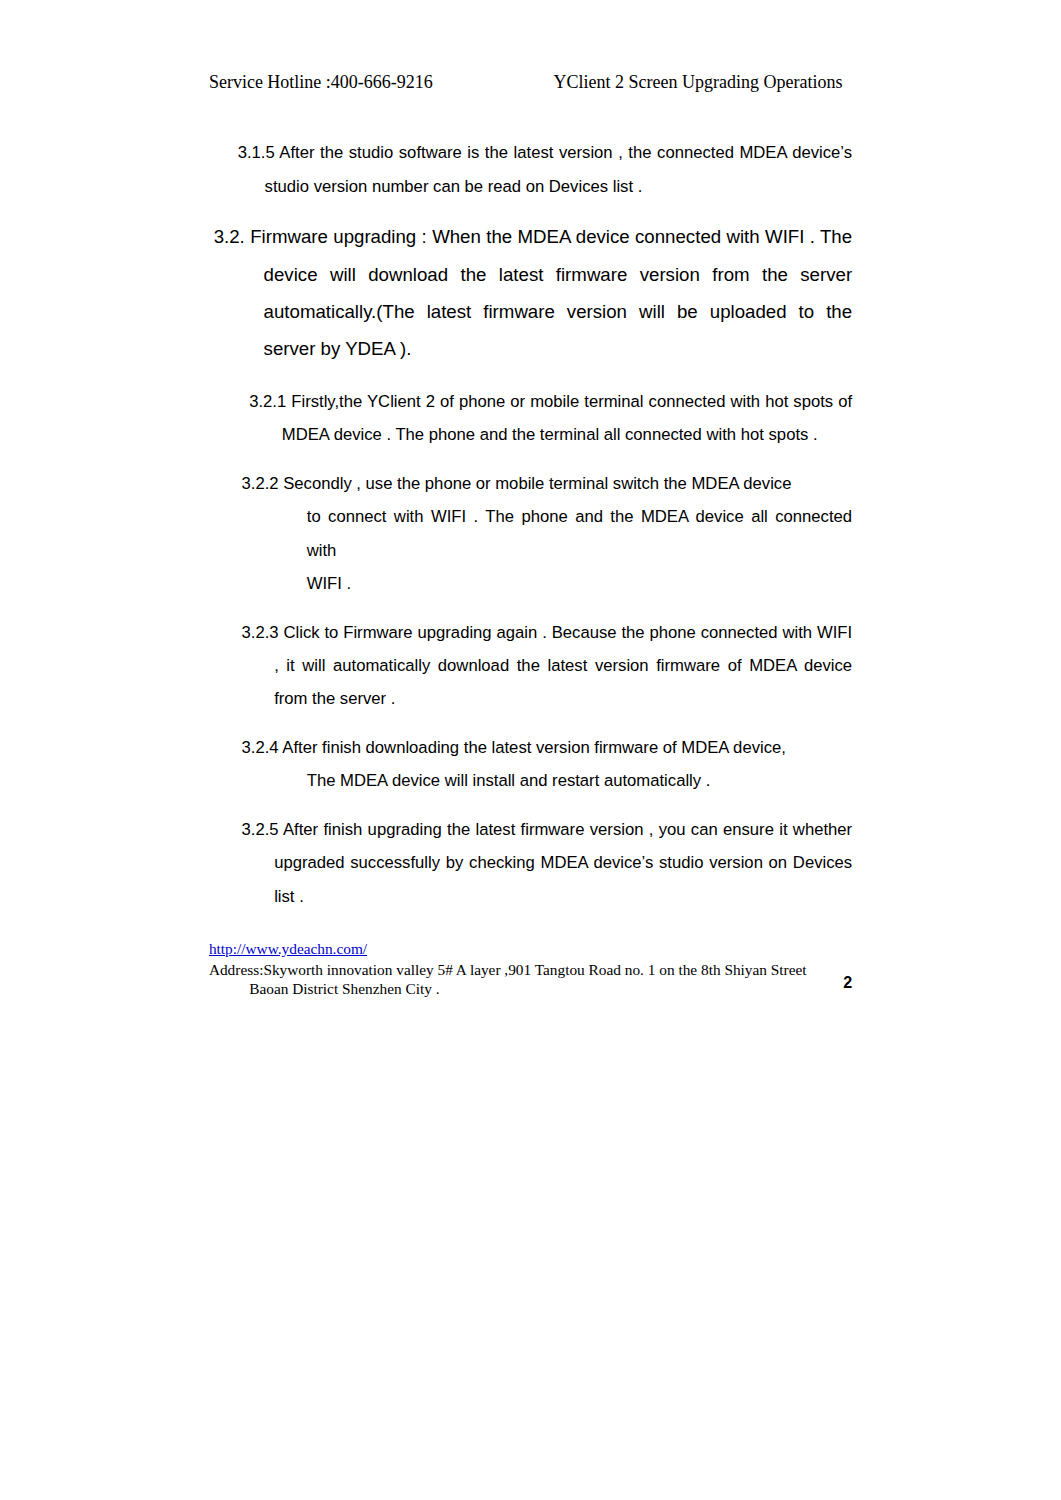Service Hotline :400-666-9216 YClient 2 Screen Upgrading Operations
3.1.5 After the studio software is the latest version , the connected MDEA device’s studio version number can be read on Devices list .
3.2. Firmware upgrading : When the MDEA device connected with WIFI . The device will download the latest firmware version from the server automatically.(The latest firmware version will be uploaded to the server by YDEA ).
3.2.1 Firstly,the YClient 2 of phone or mobile terminal connected with hot spots of MDEA device . The phone and the terminal all connected with hot spots .
3.2.2 Secondly , use the phone or mobile terminal switch the MDEA deviceto connect with WIFI . The phone and the MDEA device all connected with WIFI .
3.2.3 Click to Firmware upgrading again . Because the phone connected with WIFI , it will automatically download the latest version firmware of MDEA device from the server .
3.2.4 After finish downloading the latest version firmware of MDEA device,The MDEA device will install and restart automatically .
3.2.5 After finish upgrading the latest firmware version , you can ensure it whether upgraded successfully by checking MDEA device’s studio version on Devices list .
http://www.ydeachn.com/ Address:Skyworth innovation valley 5# A layer ,901 Tangtou Road no. 1 on the 8th Shiyan StreetBaoan District Shenzhen City . 2